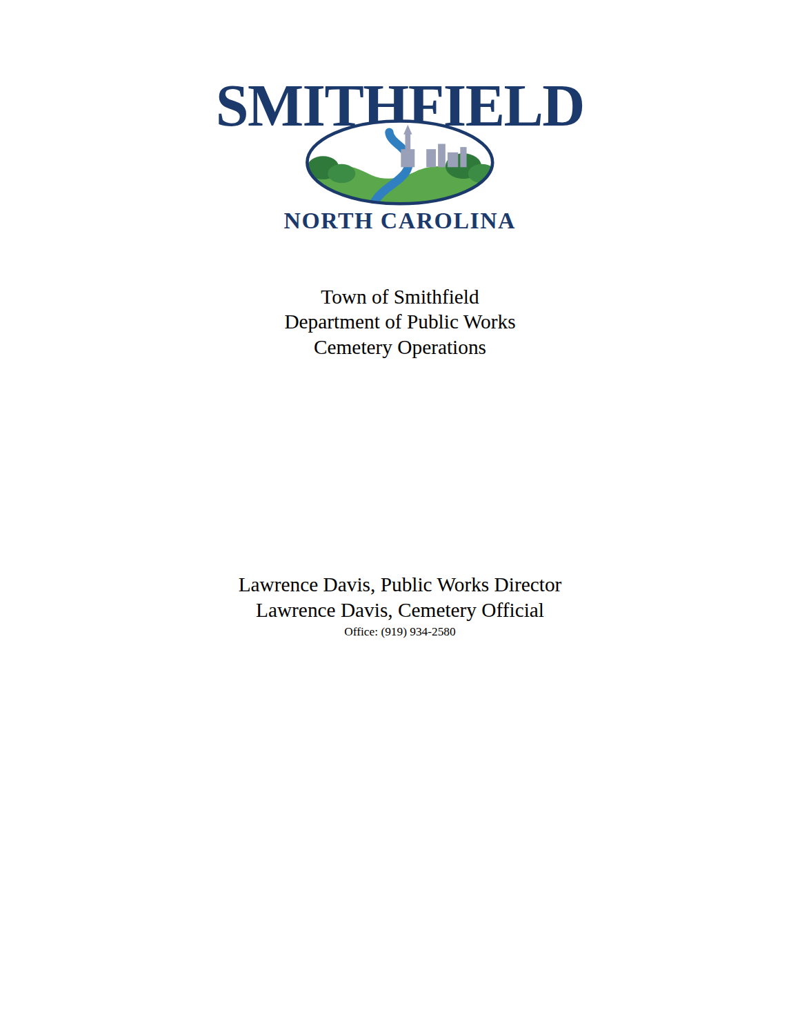SMITHFIELD NORTH CAROLINA
Town of Smithfield
Department of Public Works
Cemetery Operations
Lawrence Davis, Public Works Director
Lawrence Davis, Cemetery Official
Office: (919) 934-2580